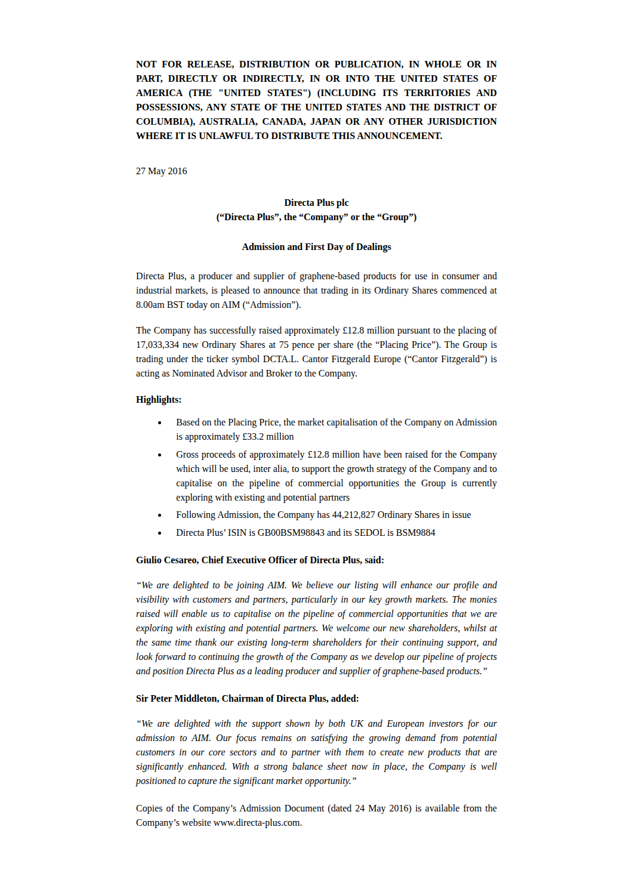NOT FOR RELEASE, DISTRIBUTION OR PUBLICATION, IN WHOLE OR IN PART, DIRECTLY OR INDIRECTLY, IN OR INTO THE UNITED STATES OF AMERICA (THE "UNITED STATES") (INCLUDING ITS TERRITORIES AND POSSESSIONS, ANY STATE OF THE UNITED STATES AND THE DISTRICT OF COLUMBIA), AUSTRALIA, CANADA, JAPAN OR ANY OTHER JURISDICTION WHERE IT IS UNLAWFUL TO DISTRIBUTE THIS ANNOUNCEMENT.
27 May 2016
Directa Plus plc (“Directa Plus”, the “Company” or the “Group”)
Admission and First Day of Dealings
Directa Plus, a producer and supplier of graphene-based products for use in consumer and industrial markets, is pleased to announce that trading in its Ordinary Shares commenced at 8.00am BST today on AIM (“Admission”).
The Company has successfully raised approximately £12.8 million pursuant to the placing of 17,033,334 new Ordinary Shares at 75 pence per share (the “Placing Price”). The Group is trading under the ticker symbol DCTA.L. Cantor Fitzgerald Europe (“Cantor Fitzgerald”) is acting as Nominated Advisor and Broker to the Company.
Highlights:
Based on the Placing Price, the market capitalisation of the Company on Admission is approximately £33.2 million
Gross proceeds of approximately £12.8 million have been raised for the Company which will be used, inter alia, to support the growth strategy of the Company and to capitalise on the pipeline of commercial opportunities the Group is currently exploring with existing and potential partners
Following Admission, the Company has 44,212,827 Ordinary Shares in issue
Directa Plus’ ISIN is GB00BSM98843 and its SEDOL is BSM9884
Giulio Cesareo, Chief Executive Officer of Directa Plus, said:
“We are delighted to be joining AIM. We believe our listing will enhance our profile and visibility with customers and partners, particularly in our key growth markets. The monies raised will enable us to capitalise on the pipeline of commercial opportunities that we are exploring with existing and potential partners. We welcome our new shareholders, whilst at the same time thank our existing long-term shareholders for their continuing support, and look forward to continuing the growth of the Company as we develop our pipeline of projects and position Directa Plus as a leading producer and supplier of graphene-based products.”
Sir Peter Middleton, Chairman of Directa Plus, added:
“We are delighted with the support shown by both UK and European investors for our admission to AIM. Our focus remains on satisfying the growing demand from potential customers in our core sectors and to partner with them to create new products that are significantly enhanced. With a strong balance sheet now in place, the Company is well positioned to capture the significant market opportunity.”
Copies of the Company’s Admission Document (dated 24 May 2016) is available from the Company’s website www.directa-plus.com.